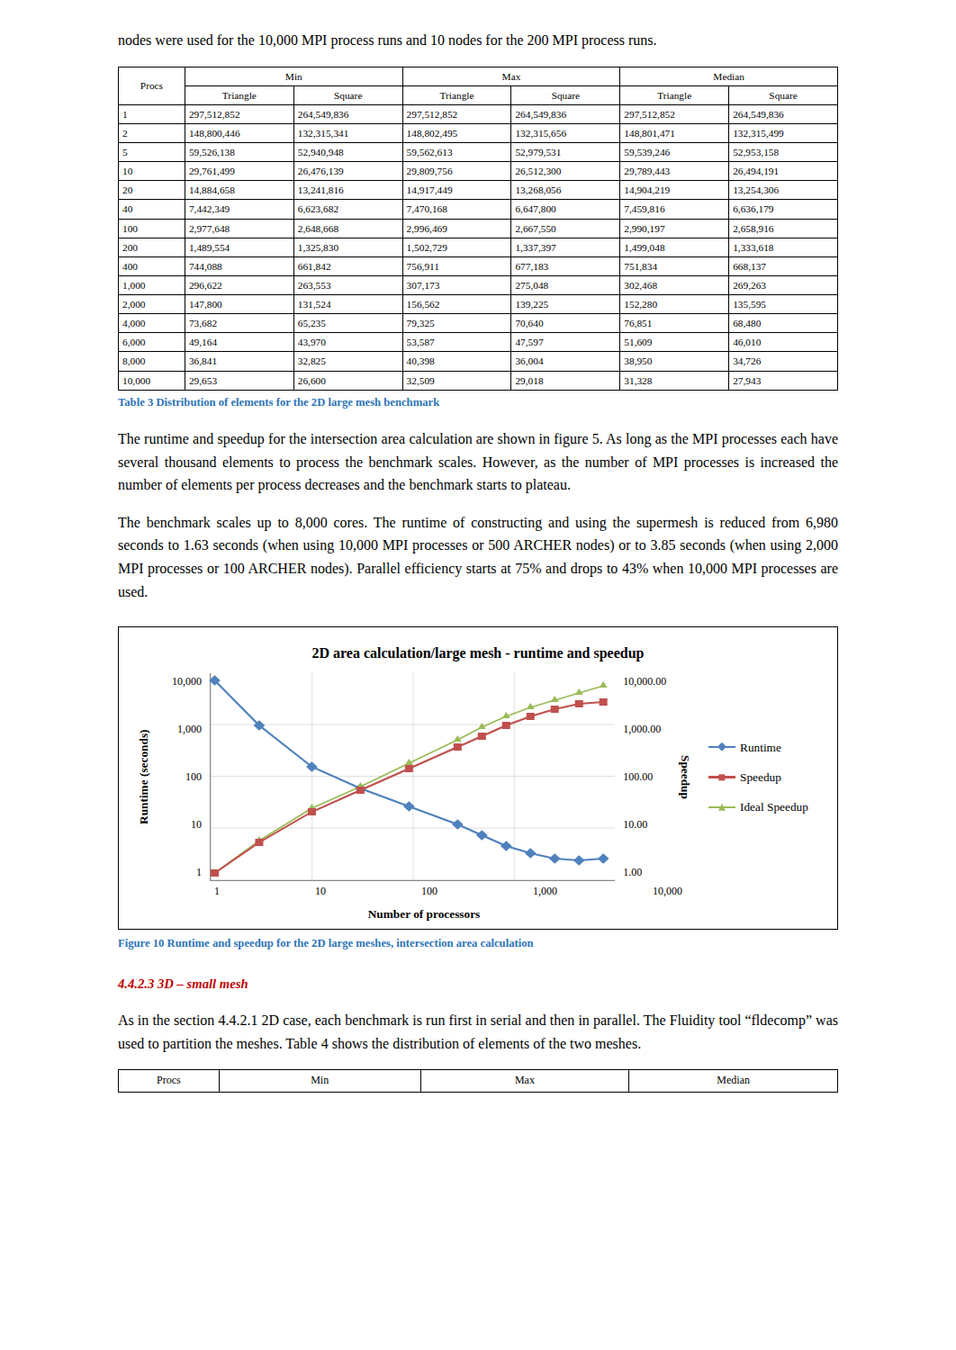nodes were used for the 10,000 MPI process runs and 10 nodes for the 200 MPI process runs.
| Procs | Min | Max | Median |
| --- | --- | --- | --- |
| Triangle | Square | Triangle | Square | Triangle | Square |
| 1 | 297,512,852 | 264,549,836 | 297,512,852 | 264,549,836 | 297,512,852 | 264,549,836 |
| 2 | 148,800,446 | 132,315,341 | 148,802,495 | 132,315,656 | 148,801,471 | 132,315,499 |
| 5 | 59,526,138 | 52,940,948 | 59,562,613 | 52,979,531 | 59,539,246 | 52,953,158 |
| 10 | 29,761,499 | 26,476,139 | 29,809,756 | 26,512,300 | 29,789,443 | 26,494,191 |
| 20 | 14,884,658 | 13,241,816 | 14,917,449 | 13,268,056 | 14,904,219 | 13,254,306 |
| 40 | 7,442,349 | 6,623,682 | 7,470,168 | 6,647,800 | 7,459,816 | 6,636,179 |
| 100 | 2,977,648 | 2,648,668 | 2,996,469 | 2,667,550 | 2,990,197 | 2,658,916 |
| 200 | 1,489,554 | 1,325,830 | 1,502,729 | 1,337,397 | 1,499,048 | 1,333,618 |
| 400 | 744,088 | 661,842 | 756,911 | 677,183 | 751,834 | 668,137 |
| 1,000 | 296,622 | 263,553 | 307,173 | 275,048 | 302,468 | 269,263 |
| 2,000 | 147,800 | 131,524 | 156,562 | 139,225 | 152,280 | 135,595 |
| 4,000 | 73,682 | 65,235 | 79,325 | 70,640 | 76,851 | 68,480 |
| 6,000 | 49,164 | 43,970 | 53,587 | 47,597 | 51,609 | 46,010 |
| 8,000 | 36,841 | 32,825 | 40,398 | 36,004 | 38,950 | 34,726 |
| 10,000 | 29,653 | 26,600 | 32,509 | 29,018 | 31,328 | 27,943 |
Table 3 Distribution of elements for the 2D large mesh benchmark
The runtime and speedup for the intersection area calculation are shown in figure 5. As long as the MPI processes each have several thousand elements to process the benchmark scales. However, as the number of MPI processes is increased the number of elements per process decreases and the benchmark starts to plateau.
The benchmark scales up to 8,000 cores. The runtime of constructing and using the supermesh is reduced from 6,980 seconds to 1.63 seconds (when using 10,000 MPI processes or 500 ARCHER nodes) or to 3.85 seconds (when using 2,000 MPI processes or 100 ARCHER nodes). Parallel efficiency starts at 75% and drops to 43% when 10,000 MPI processes are used.
2D area calculation/large mesh - runtime and speedup
Runtime (seconds)
10,000 1,000 100 10 1
10,000.00 1,000.00 100.00 10.00 1.00
Speedup
Runtime
Speedup
Ideal Speedup
1 10 100 1,000 10,000
Number of processors
Figure 10 Runtime and speedup for the 2D large meshes, intersection area calculation
4.4.2.3 3D – small mesh
As in the section 4.4.2.1 2D case, each benchmark is run first in serial and then in parallel. The Fluidity tool “fldecomp” was used to partition the meshes. Table 4 shows the distribution of elements of the two meshes.
| Procs | Min | Max | Median |
| --- | --- | --- | --- |